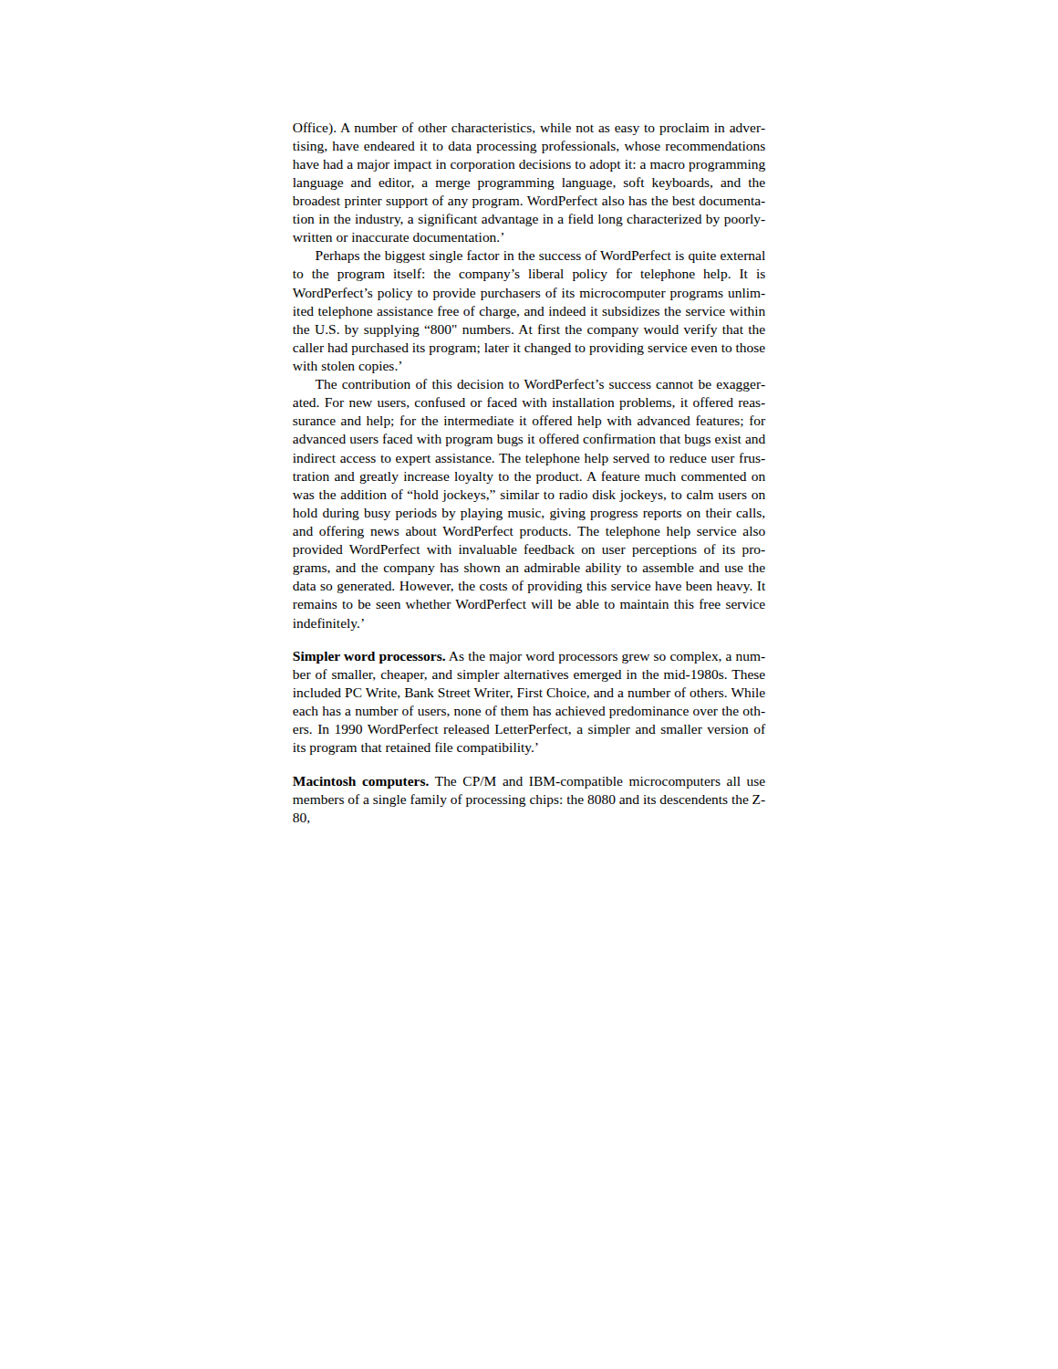Office). A number of other characteristics, while not as easy to proclaim in advertising, have endeared it to data processing professionals, whose recommendations have had a major impact in corporation decisions to adopt it: a macro programming language and editor, a merge programming language, soft keyboards, and the broadest printer support of any program. WordPerfect also has the best documentation in the industry, a significant advantage in a field long characterized by poorly-written or inaccurate documentation.’
Perhaps the biggest single factor in the success of WordPerfect is quite external to the program itself: the company’s liberal policy for telephone help. It is WordPerfect’s policy to provide purchasers of its microcomputer programs unlimited telephone assistance free of charge, and indeed it subsidizes the service within the U.S. by supplying “800" numbers. At first the company would verify that the caller had purchased its program; later it changed to providing service even to those with stolen copies.’
The contribution of this decision to WordPerfect’s success cannot be exaggerated. For new users, confused or faced with installation problems, it offered reassurance and help; for the intermediate it offered help with advanced features; for advanced users faced with program bugs it offered confirmation that bugs exist and indirect access to expert assistance. The telephone help served to reduce user frustration and greatly increase loyalty to the product. A feature much commented on was the addition of “hold jockeys,” similar to radio disk jockeys, to calm users on hold during busy periods by playing music, giving progress reports on their calls, and offering news about WordPerfect products. The telephone help service also provided WordPerfect with invaluable feedback on user perceptions of its programs, and the company has shown an admirable ability to assemble and use the data so generated. However, the costs of providing this service have been heavy. It remains to be seen whether WordPerfect will be able to maintain this free service indefinitely.’
Simpler word processors. As the major word processors grew so complex, a number of smaller, cheaper, and simpler alternatives emerged in the mid-1980s. These included PC Write, Bank Street Writer, First Choice, and a number of others. While each has a number of users, none of them has achieved predominance over the others. In 1990 WordPerfect released LetterPerfect, a simpler and smaller version of its program that retained file compatibility.’
Macintosh computers. The CP/M and IBM-compatible microcomputers all use members of a single family of processing chips: the 8080 and its descendents the Z-80,